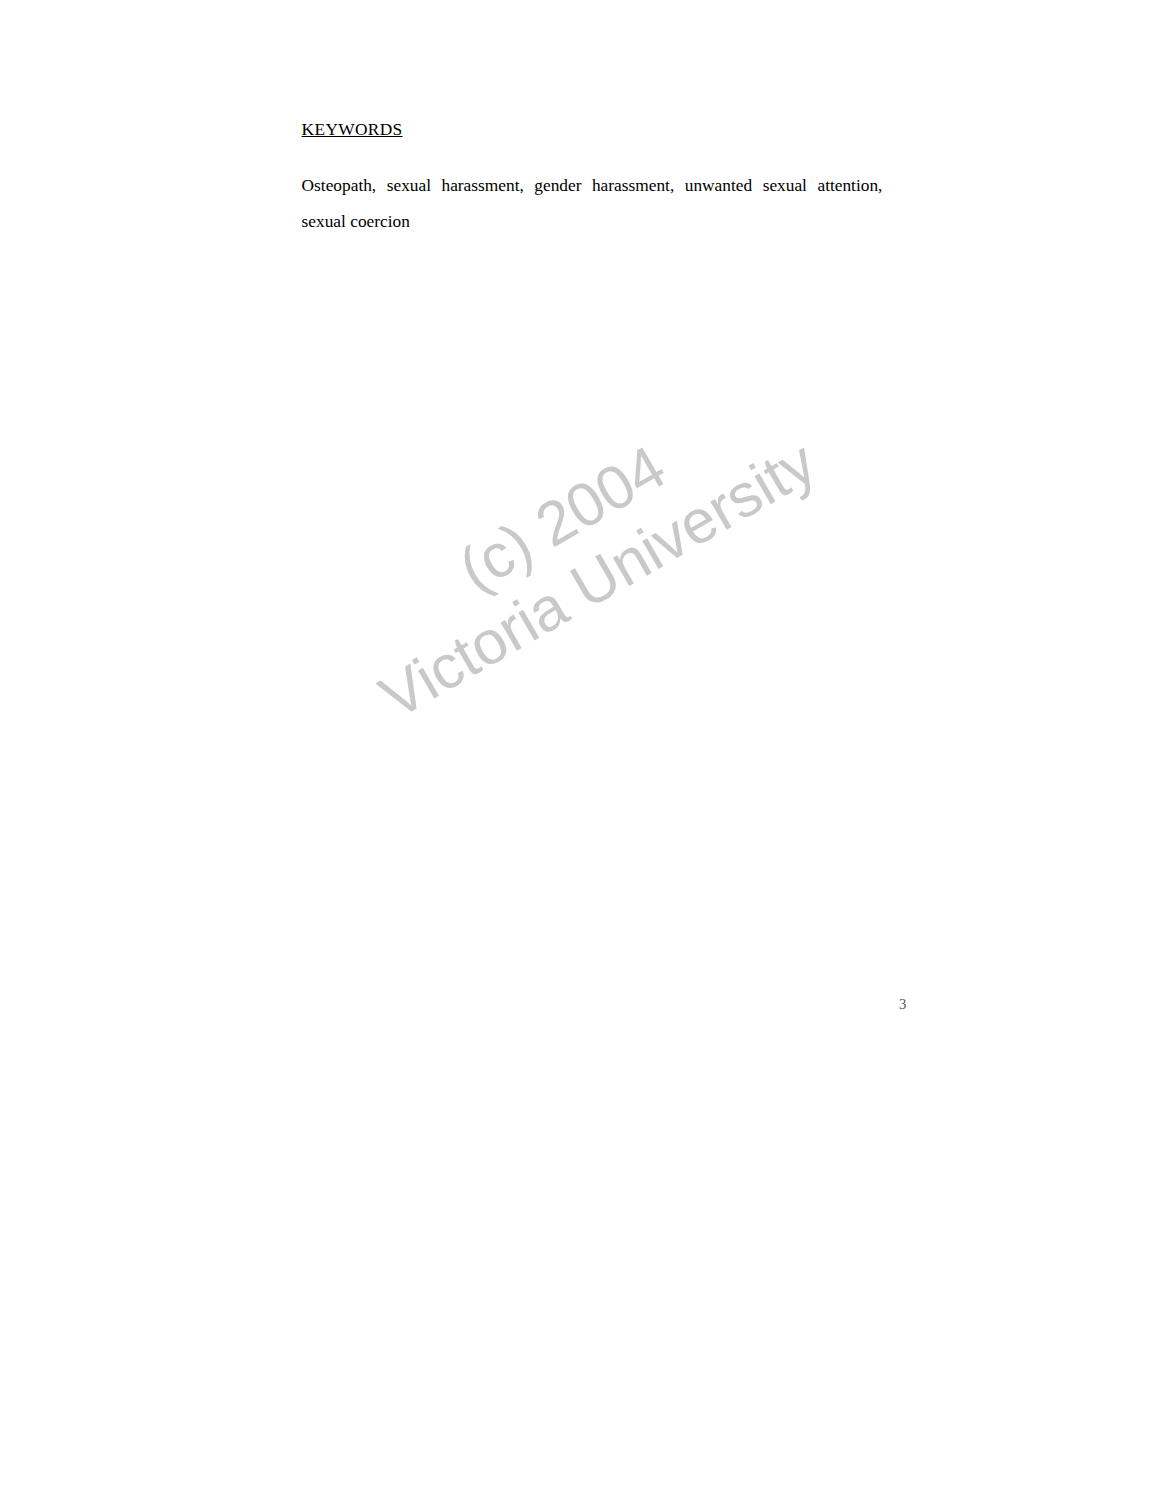(c) 2004 Victoria University
KEYWORDS
Osteopath, sexual harassment, gender harassment, unwanted sexual attention, sexual coercion
3